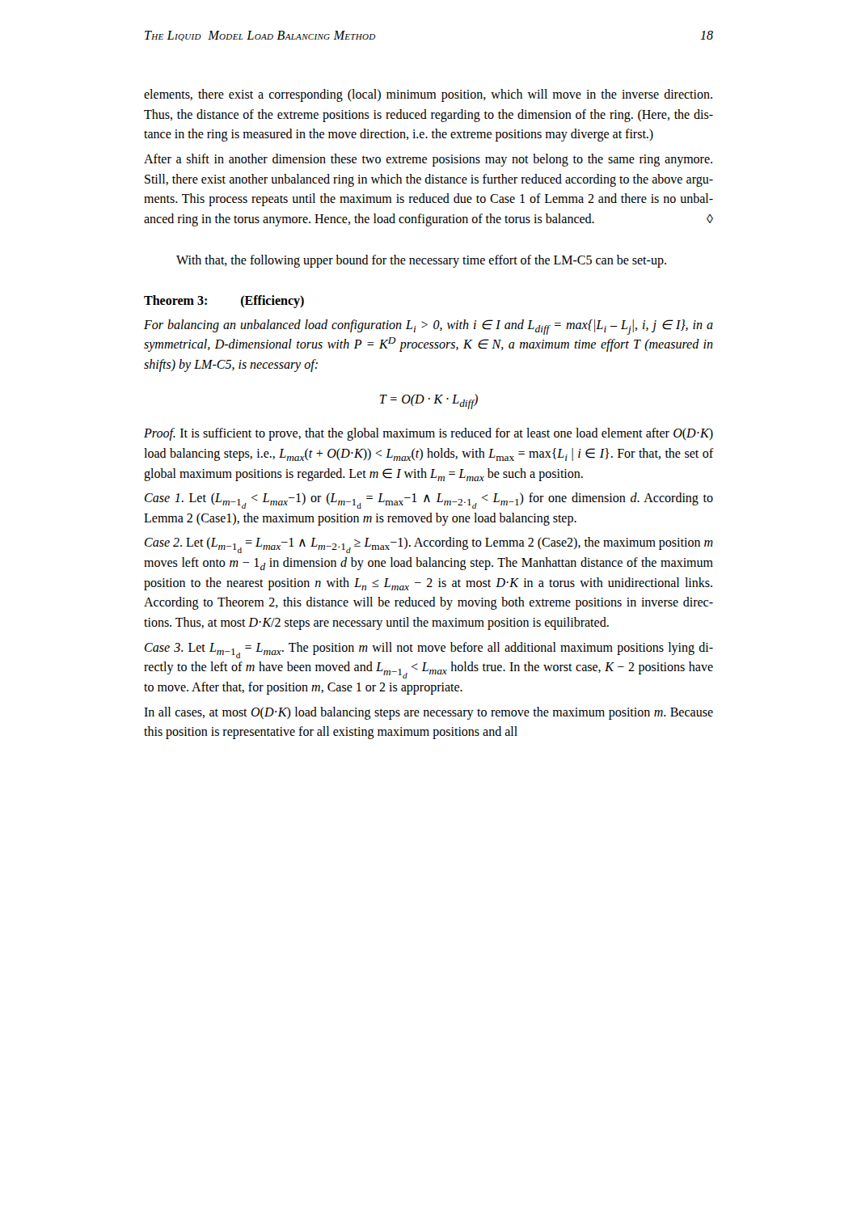The Liquid Model Load Balancing Method 18
elements, there exist a corresponding (local) minimum position, which will move in the inverse direction. Thus, the distance of the extreme positions is reduced regarding to the dimension of the ring. (Here, the distance in the ring is measured in the move direction, i.e. the extreme positions may diverge at first.)
After a shift in another dimension these two extreme posisions may not belong to the same ring anymore. Still, there exist another unbalanced ring in which the distance is further reduced according to the above arguments. This process repeats until the maximum is reduced due to Case 1 of Lemma 2 and there is no unbalanced ring in the torus anymore. Hence, the load configuration of the torus is balanced. ◊
With that, the following upper bound for the necessary time effort of the LM-C5 can be set-up.
Theorem 3:(Efficiency)
For balancing an unbalanced load configuration Li > 0, with i ∈ I and Ldiff = max{|Li – Lj|, i, j ∈ I}, in a symmetrical, D-dimensional torus with P = KD processors, K ∈ N, a maximum time effort T (measured in shifts) by LM-C5, is necessary of:
T = O(D · K · Ldiff)
Proof. It is sufficient to prove, that the global maximum is reduced for at least one load element after O(D·K) load balancing steps, i.e., Lmax(t + O(D·K)) < Lmax(t) holds, with Lmax = max{Li | i ∈ I}. For that, the set of global maximum positions is regarded. Let m ∈ I with Lm = Lmax be such a position.
Case 1. Let (Lm−1d < Lmax−1) or (Lm−1d = Lmax−1 ∧ Lm−2·1d < Lm−1) for one dimension d. According to Lemma 2 (Case1), the maximum position m is removed by one load balancing step.
Case 2. Let (Lm−1d = Lmax−1 ∧ Lm−2·1d ≥ Lmax−1). According to Lemma 2 (Case2), the maximum position m moves left onto m − 1d in dimension d by one load balancing step. The Manhattan distance of the maximum position to the nearest position n with Ln ≤ Lmax − 2 is at most D·K in a torus with unidirectional links. According to Theorem 2, this distance will be reduced by moving both extreme positions in inverse directions. Thus, at most D·K/2 steps are necessary until the maximum position is equilibrated.
Case 3. Let Lm−1d = Lmax. The position m will not move before all additional maximum positions lying directly to the left of m have been moved and Lm−1d < Lmax holds true. In the worst case, K − 2 positions have to move. After that, for position m, Case 1 or 2 is appropriate.
In all cases, at most O(D·K) load balancing steps are necessary to remove the maximum position m. Because this position is representative for all existing maximum positions and all